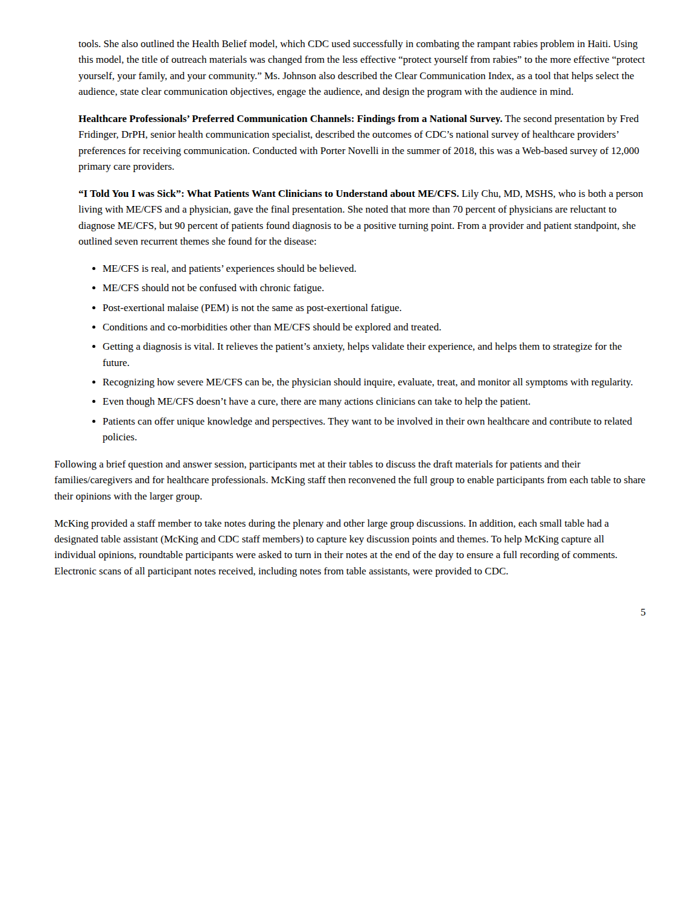tools. She also outlined the Health Belief model, which CDC used successfully in combating the rampant rabies problem in Haiti. Using this model, the title of outreach materials was changed from the less effective “protect yourself from rabies” to the more effective “protect yourself, your family, and your community.” Ms. Johnson also described the Clear Communication Index, as a tool that helps select the audience, state clear communication objectives, engage the audience, and design the program with the audience in mind.
Healthcare Professionals’ Preferred Communication Channels: Findings from a National Survey. The second presentation by Fred Fridinger, DrPH, senior health communication specialist, described the outcomes of CDC’s national survey of healthcare providers’ preferences for receiving communication. Conducted with Porter Novelli in the summer of 2018, this was a Web-based survey of 12,000 primary care providers.
“I Told You I was Sick”: What Patients Want Clinicians to Understand about ME/CFS. Lily Chu, MD, MSHS, who is both a person living with ME/CFS and a physician, gave the final presentation. She noted that more than 70 percent of physicians are reluctant to diagnose ME/CFS, but 90 percent of patients found diagnosis to be a positive turning point. From a provider and patient standpoint, she outlined seven recurrent themes she found for the disease:
ME/CFS is real, and patients’ experiences should be believed.
ME/CFS should not be confused with chronic fatigue.
Post-exertional malaise (PEM) is not the same as post-exertional fatigue.
Conditions and co-morbidities other than ME/CFS should be explored and treated.
Getting a diagnosis is vital. It relieves the patient’s anxiety, helps validate their experience, and helps them to strategize for the future.
Recognizing how severe ME/CFS can be, the physician should inquire, evaluate, treat, and monitor all symptoms with regularity.
Even though ME/CFS doesn’t have a cure, there are many actions clinicians can take to help the patient.
Patients can offer unique knowledge and perspectives. They want to be involved in their own healthcare and contribute to related policies.
Following a brief question and answer session, participants met at their tables to discuss the draft materials for patients and their families/caregivers and for healthcare professionals. McKing staff then reconvened the full group to enable participants from each table to share their opinions with the larger group.
McKing provided a staff member to take notes during the plenary and other large group discussions. In addition, each small table had a designated table assistant (McKing and CDC staff members) to capture key discussion points and themes. To help McKing capture all individual opinions, roundtable participants were asked to turn in their notes at the end of the day to ensure a full recording of comments. Electronic scans of all participant notes received, including notes from table assistants, were provided to CDC.
5